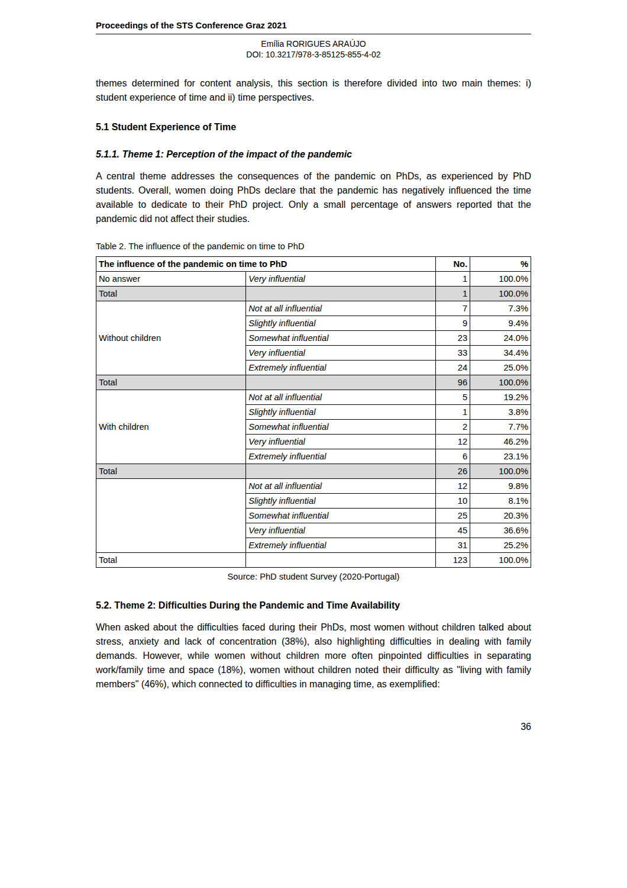Proceedings of the STS Conference Graz 2021
Emília RORIGUES ARAÚJO
DOI: 10.3217/978-3-85125-855-4-02
themes determined for content analysis, this section is therefore divided into two main themes: i) student experience of time and ii) time perspectives.
5.1 Student Experience of Time
5.1.1. Theme 1: Perception of the impact of the pandemic
A central theme addresses the consequences of the pandemic on PhDs, as experienced by PhD students. Overall, women doing PhDs declare that the pandemic has negatively influenced the time available to dedicate to their PhD project. Only a small percentage of answers reported that the pandemic did not affect their studies.
Table 2. The influence of the pandemic on time to PhD
| The influence of the pandemic on time to PhD | No. | % |
| --- | --- | --- |
| No answer | Very influential | 1 | 100.0% |
| Total | | 1 | 100.0% |
| Without children | Not at all influential | 7 | 7.3% |
| Slightly influential | 9 | 9.4% |
| Somewhat influential | 23 | 24.0% |
| Very influential | 33 | 34.4% |
| Extremely influential | 24 | 25.0% |
| Total | | 96 | 100.0% |
| With children | Not at all influential | 5 | 19.2% |
| Slightly influential | 1 | 3.8% |
| Somewhat influential | 2 | 7.7% |
| Very influential | 12 | 46.2% |
| Extremely influential | 6 | 23.1% |
| Total | | 26 | 100.0% |
| | Not at all influential | 12 | 9.8% |
| Slightly influential | 10 | 8.1% |
| Somewhat influential | 25 | 20.3% |
| Very influential | 45 | 36.6% |
| Extremely influential | 31 | 25.2% |
| Total | | 123 | 100.0% |
Source: PhD student Survey (2020-Portugal)
5.2. Theme 2: Difficulties During the Pandemic and Time Availability
When asked about the difficulties faced during their PhDs, most women without children talked about stress, anxiety and lack of concentration (38%), also highlighting difficulties in dealing with family demands. However, while women without children more often pinpointed difficulties in separating work/family time and space (18%), women without children noted their difficulty as "living with family members" (46%), which connected to difficulties in managing time, as exemplified:
36